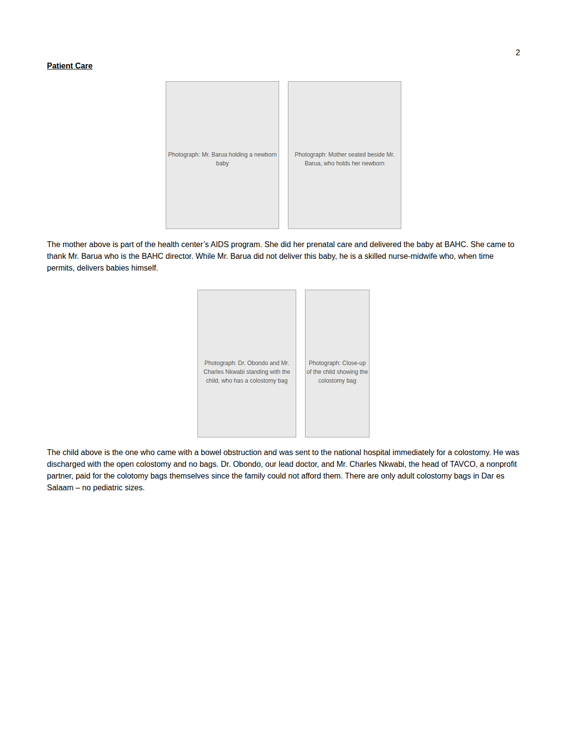2
Patient Care
Photograph: Mr. Barua holding a newborn baby
Photograph: Mother seated beside Mr. Barua, who holds her newborn
The mother above is part of the health center’s AIDS program. She did her prenatal care and delivered the baby at BAHC. She came to thank Mr. Barua who is the BAHC director. While Mr. Barua did not deliver this baby, he is a skilled nurse-midwife who, when time permits, delivers babies himself.
Photograph: Dr. Obondo and Mr. Charles Nkwabi standing with the child, who has a colostomy bag
Photograph: Close-up of the child showing the colostomy bag
The child above is the one who came with a bowel obstruction and was sent to the national hospital immediately for a colostomy. He was discharged with the open colostomy and no bags. Dr. Obondo, our lead doctor, and Mr. Charles Nkwabi, the head of TAVCO, a nonprofit partner, paid for the colotomy bags themselves since the family could not afford them. There are only adult colostomy bags in Dar es Salaam – no pediatric sizes.